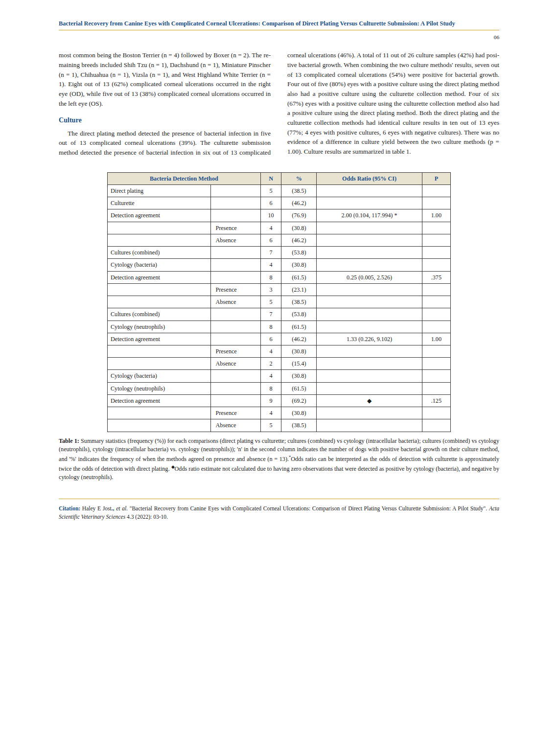Bacterial Recovery from Canine Eyes with Complicated Corneal Ulcerations: Comparison of Direct Plating Versus Culturette Submission: A Pilot Study
06
most common being the Boston Terrier (n = 4) followed by Boxer (n = 2). The remaining breeds included Shih Tzu (n = 1), Dachshund (n = 1), Miniature Pinscher (n = 1), Chihuahua (n = 1), Vizsla (n = 1), and West Highland White Terrier (n = 1). Eight out of 13 (62%) complicated corneal ulcerations occurred in the right eye (OD), while five out of 13 (38%) complicated corneal ulcerations occurred in the left eye (OS).
Culture
The direct plating method detected the presence of bacterial infection in five out of 13 complicated corneal ulcerations (39%). The culturette submission method detected the presence of bacterial infection in six out of 13 complicated corneal ulcerations (46%). A total of 11 out of 26 culture samples (42%) had positive bacterial growth. When combining the two culture methods' results, seven out of 13 complicated corneal ulcerations (54%) were positive for bacterial growth. Four out of five (80%) eyes with a positive culture using the direct plating method also had a positive culture using the culturette collection method. Four of six (67%) eyes with a positive culture using the culturette collection method also had a positive culture using the direct plating method. Both the direct plating and the culturette collection methods had identical culture results in ten out of 13 eyes (77%; 4 eyes with positive cultures, 6 eyes with negative cultures). There was no evidence of a difference in culture yield between the two culture methods (p = 1.00). Culture results are summarized in table 1.
| Bacteria Detection Method | N | % | Odds Ratio (95% CI) | P |
| --- | --- | --- | --- | --- |
| Direct plating | | 5 | (38.5) | | |
| Culturette | | 6 | (46.2) | | |
| Detection agreement | | 10 | (76.9) | 2.00 (0.104, 117.994) * | 1.00 |
| | Presence | 4 | (30.8) | | |
| | Absence | 6 | (46.2) | | |
| Cultures (combined) | | 7 | (53.8) | | |
| Cytology (bacteria) | | 4 | (30.8) | | |
| Detection agreement | | 8 | (61.5) | 0.25 (0.005, 2.526) | .375 |
| | Presence | 3 | (23.1) | | |
| | Absence | 5 | (38.5) | | |
| Cultures (combined) | | 7 | (53.8) | | |
| Cytology (neutrophils) | | 8 | (61.5) | | |
| Detection agreement | | 6 | (46.2) | 1.33 (0.226, 9.102) | 1.00 |
| | Presence | 4 | (30.8) | | |
| | Absence | 2 | (15.4) | | |
| Cytology (bacteria) | | 4 | (30.8) | | |
| Cytology (neutrophils) | | 8 | (61.5) | | |
| Detection agreement | | 9 | (69.2) | ◆ | .125 |
| | Presence | 4 | (30.8) | | |
| | Absence | 5 | (38.5) | | |
Table 1: Summary statistics (frequency (%)) for each comparisons (direct plating vs culturette; cultures (combined) vs cytology (intracellular bacteria); cultures (combined) vs cytology (neutrophils), cytology (intracellular bacteria) vs. cytology (neutrophils)); 'n' in the second column indicates the number of dogs with positive bacterial growth on their culture method, and '%' indicates the frequency of when the methods agreed on presence and absence (n = 13).*Odds ratio can be interpreted as the odds of detection with culturette is approximately twice the odds of detection with direct plating. ◆Odds ratio estimate not calculated due to having zero observations that were detected as positive by cytology (bacteria), and negative by cytology (neutrophils).
Citation: Haley E Jost., et al. "Bacterial Recovery from Canine Eyes with Complicated Corneal Ulcerations: Comparison of Direct Plating Versus Culturette Submission: A Pilot Study". Acta Scientific Veterinary Sciences 4.3 (2022): 03-10.